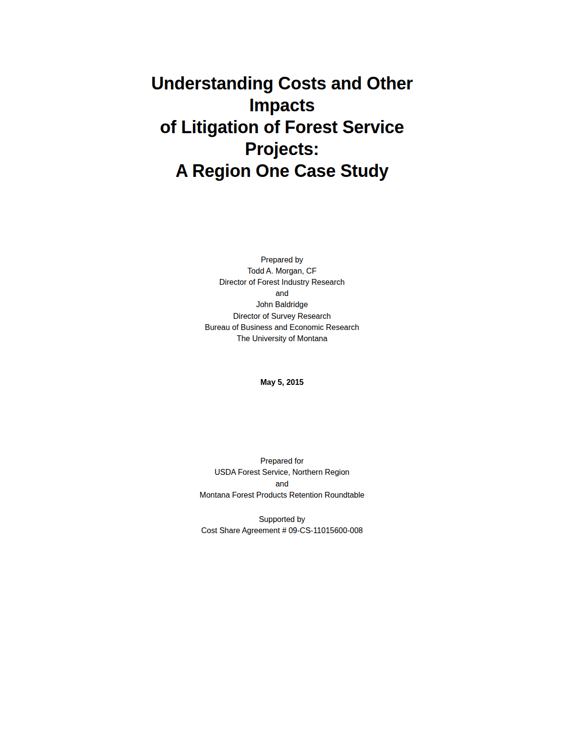Understanding Costs and Other Impacts
of Litigation of Forest Service Projects:
A Region One Case Study
Prepared by
Todd A. Morgan, CF
Director of Forest Industry Research
and
John Baldridge
Director of Survey Research
Bureau of Business and Economic Research
The University of Montana
May 5, 2015
Prepared for
USDA Forest Service, Northern Region
and
Montana Forest Products Retention Roundtable
Supported by
Cost Share Agreement # 09-CS-11015600-008